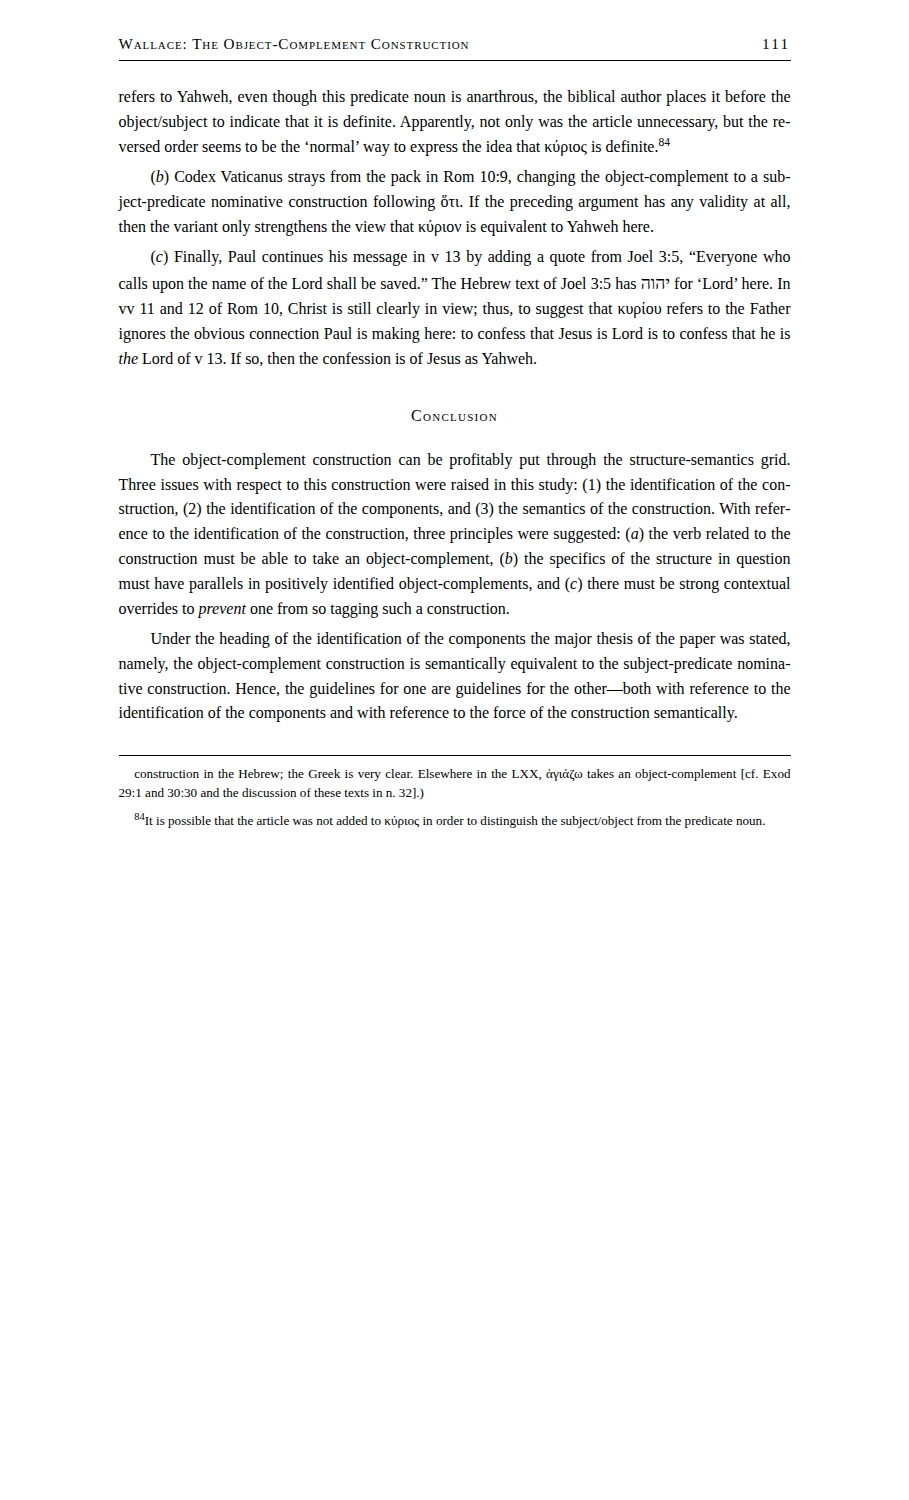Wallace: The Object-Complement Construction 111
refers to Yahweh, even though this predicate noun is anarthrous, the biblical author places it before the object/subject to indicate that it is definite. Apparently, not only was the article unnecessary, but the reversed order seems to be the ‘normal’ way to express the idea that κύριος is definite.84
(b) Codex Vaticanus strays from the pack in Rom 10:9, changing the object-complement to a subject-predicate nominative construction following ὅτι. If the preceding argument has any validity at all, then the variant only strengthens the view that κύριον is equivalent to Yahweh here.
(c) Finally, Paul continues his message in v 13 by adding a quote from Joel 3:5, “Everyone who calls upon the name of the Lord shall be saved.” The Hebrew text of Joel 3:5 has יהוה for ‘Lord’ here. In vv 11 and 12 of Rom 10, Christ is still clearly in view; thus, to suggest that κυρίου refers to the Father ignores the obvious connection Paul is making here: to confess that Jesus is Lord is to confess that he is the Lord of v 13. If so, then the confession is of Jesus as Yahweh.
Conclusion
The object-complement construction can be profitably put through the structure-semantics grid. Three issues with respect to this construction were raised in this study: (1) the identification of the construction, (2) the identification of the components, and (3) the semantics of the construction. With reference to the identification of the construction, three principles were suggested: (a) the verb related to the construction must be able to take an object-complement, (b) the specifics of the structure in question must have parallels in positively identified object-complements, and (c) there must be strong contextual overrides to prevent one from so tagging such a construction.
Under the heading of the identification of the components the major thesis of the paper was stated, namely, the object-complement construction is semantically equivalent to the subject-predicate nominative construction. Hence, the guidelines for one are guidelines for the other—both with reference to the identification of the components and with reference to the force of the construction semantically.
construction in the Hebrew; the Greek is very clear. Elsewhere in the LXX, ἁγιάζω takes an object-complement [cf. Exod 29:1 and 30:30 and the discussion of these texts in n. 32].)
84It is possible that the article was not added to κύριος in order to distinguish the subject/object from the predicate noun.